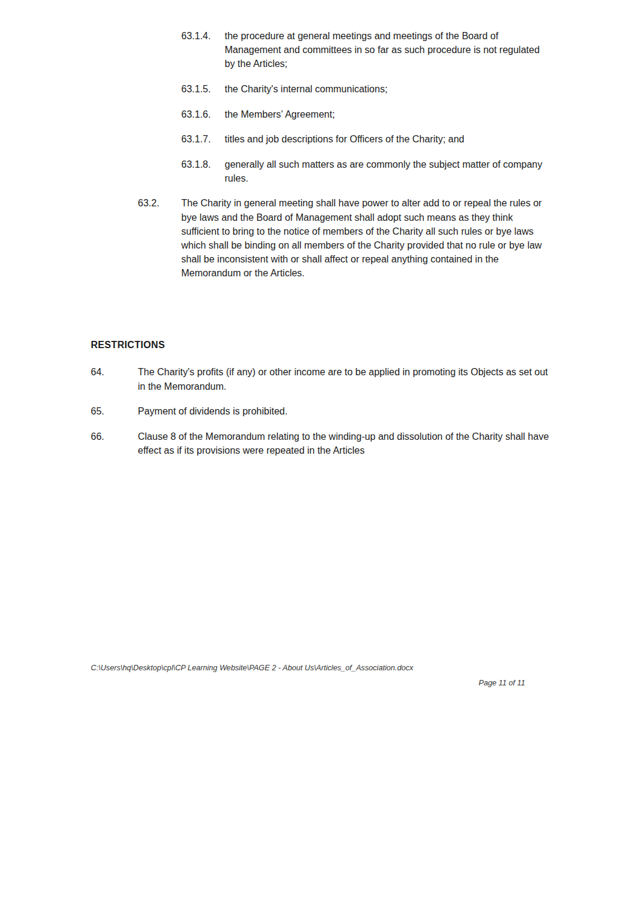63.1.4. the procedure at general meetings and meetings of the Board of Management and committees in so far as such procedure is not regulated by the Articles;
63.1.5. the Charity's internal communications;
63.1.6. the Members’ Agreement;
63.1.7. titles and job descriptions for Officers of the Charity; and
63.1.8. generally all such matters as are commonly the subject matter of company rules.
63.2. The Charity in general meeting shall have power to alter add to or repeal the rules or bye laws and the Board of Management shall adopt such means as they think sufficient to bring to the notice of members of the Charity all such rules or bye laws which shall be binding on all members of the Charity provided that no rule or bye law shall be inconsistent with or shall affect or repeal anything contained in the Memorandum or the Articles.
RESTRICTIONS
64. The Charity's profits (if any) or other income are to be applied in promoting its Objects as set out in the Memorandum.
65. Payment of dividends is prohibited.
66. Clause 8 of the Memorandum relating to the winding-up and dissolution of the Charity shall have effect as if its provisions were repeated in the Articles
C:\Users\hq\Desktop\cpl\CP Learning Website\PAGE 2 - About Us\Articles_of_Association.docx Page 11 of 11